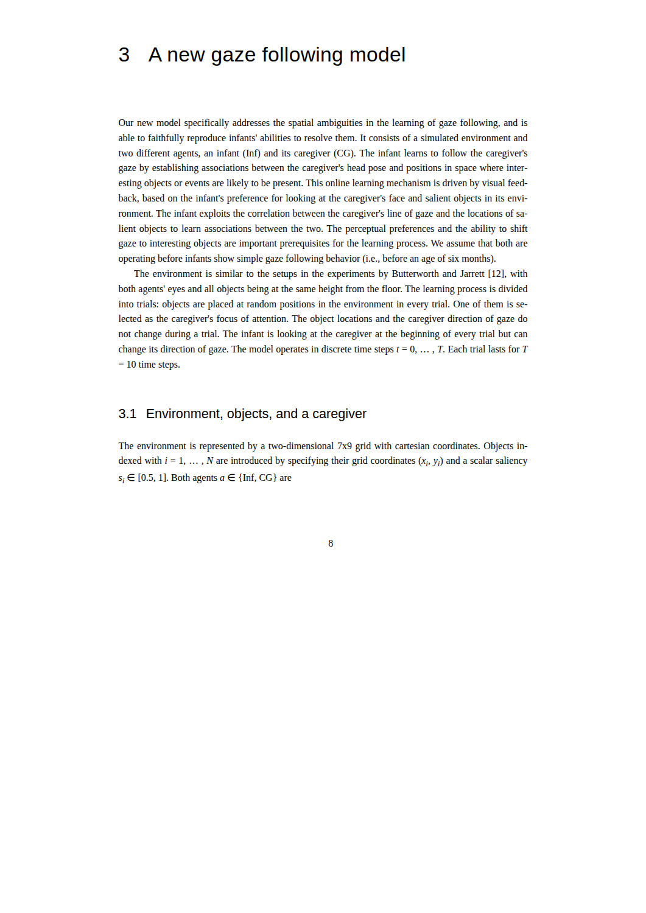3 A new gaze following model
Our new model specifically addresses the spatial ambiguities in the learning of gaze following, and is able to faithfully reproduce infants' abilities to resolve them. It consists of a simulated environment and two different agents, an infant (Inf) and its caregiver (CG). The infant learns to follow the caregiver's gaze by establishing associations between the caregiver's head pose and positions in space where interesting objects or events are likely to be present. This online learning mechanism is driven by visual feedback, based on the infant's preference for looking at the caregiver's face and salient objects in its environment. The infant exploits the correlation between the caregiver's line of gaze and the locations of salient objects to learn associations between the two. The perceptual preferences and the ability to shift gaze to interesting objects are important prerequisites for the learning process. We assume that both are operating before infants show simple gaze following behavior (i.e., before an age of six months).
The environment is similar to the setups in the experiments by Butterworth and Jarrett [12], with both agents' eyes and all objects being at the same height from the floor. The learning process is divided into trials: objects are placed at random positions in the environment in every trial. One of them is selected as the caregiver's focus of attention. The object locations and the caregiver direction of gaze do not change during a trial. The infant is looking at the caregiver at the beginning of every trial but can change its direction of gaze. The model operates in discrete time steps t = 0, … , T. Each trial lasts for T = 10 time steps.
3.1 Environment, objects, and a caregiver
The environment is represented by a two-dimensional 7x9 grid with cartesian coordinates. Objects indexed with i = 1, … , N are introduced by specifying their grid coordinates (xi, yi) and a scalar saliency si ∈ [0.5, 1]. Both agents a ∈ {Inf, CG} are
8